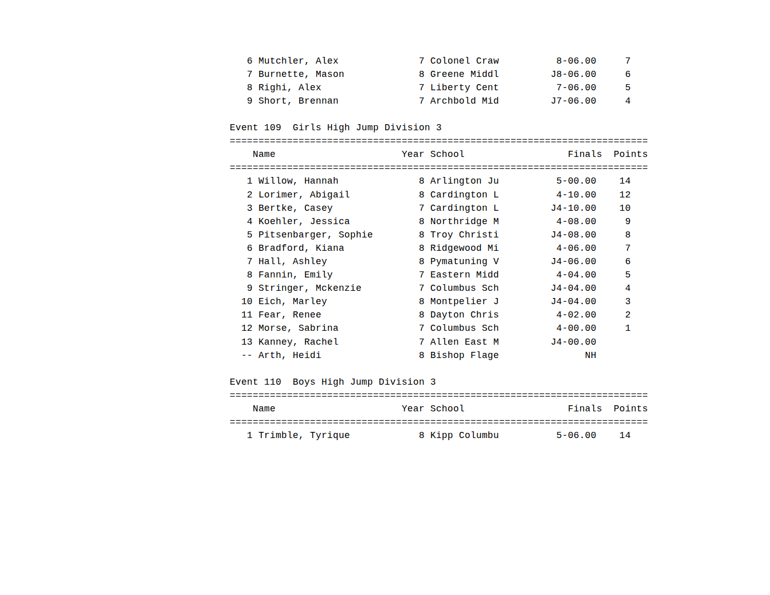6 Mutchler, Alex              7 Colonel Craw          8-06.00     7
   7 Burnette, Mason             8 Greene Middl         J8-06.00     6
   8 Righi, Alex                 7 Liberty Cent          7-06.00     5
   9 Short, Brennan              7 Archbold Mid         J7-06.00     4

Event 109  Girls High Jump Division 3
=========================================================================
    Name                      Year School                  Finals  Points
=========================================================================
   1 Willow, Hannah              8 Arlington Ju          5-00.00    14
   2 Lorimer, Abigail            8 Cardington L          4-10.00    12
   3 Bertke, Casey               7 Cardington L         J4-10.00    10
   4 Koehler, Jessica            8 Northridge M          4-08.00     9
   5 Pitsenbarger, Sophie        8 Troy Christi         J4-08.00     8
   6 Bradford, Kiana             8 Ridgewood Mi          4-06.00     7
   7 Hall, Ashley                8 Pymatuning V         J4-06.00     6
   8 Fannin, Emily               7 Eastern Midd          4-04.00     5
   9 Stringer, Mckenzie          7 Columbus Sch         J4-04.00     4
  10 Eich, Marley                8 Montpelier J         J4-04.00     3
  11 Fear, Renee                 8 Dayton Chris          4-02.00     2
  12 Morse, Sabrina              7 Columbus Sch          4-00.00     1
  13 Kanney, Rachel              7 Allen East M         J4-00.00
  -- Arth, Heidi                 8 Bishop Flage               NH

Event 110  Boys High Jump Division 3
=========================================================================
    Name                      Year School                  Finals  Points
=========================================================================
   1 Trimble, Tyrique            8 Kipp Columbu          5-06.00    14